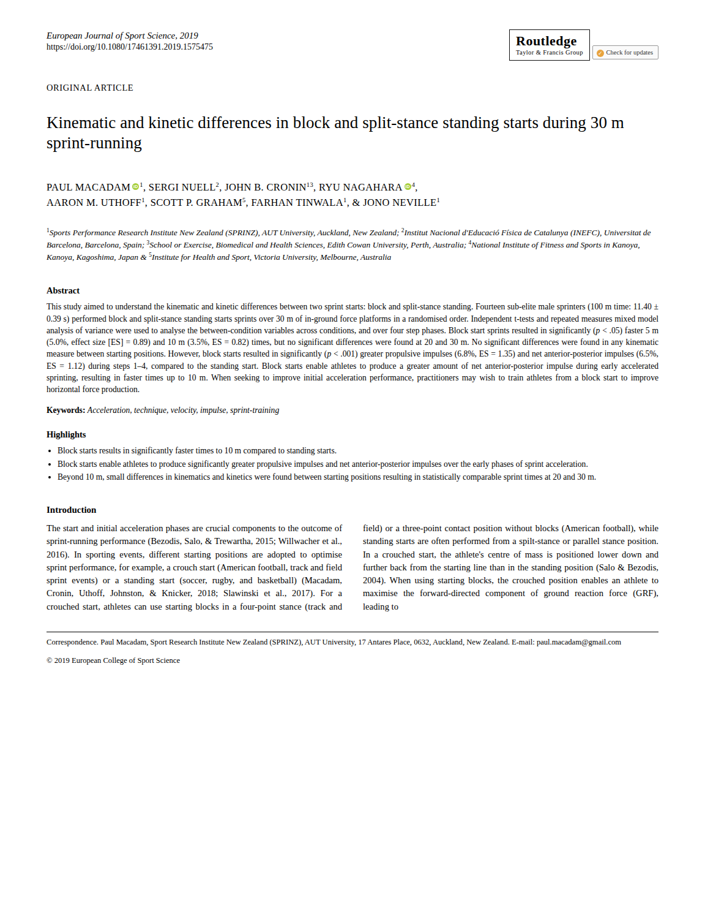European Journal of Sport Science, 2019
https://doi.org/10.1080/17461391.2019.1575475
Routledge
Taylor & Francis Group
✓Check for updates
ORIGINAL ARTICLE
Kinematic and kinetic differences in block and split-stance standing starts during 30 m sprint-running
PAUL MACADAM1, SERGI NUELL2, JOHN B. CRONIN13, RYU NAGAHARA4,
AARON M. UTHOFF1, SCOTT P. GRAHAM5, FARHAN TINWALA1, & JONO NEVILLE1
1Sports Performance Research Institute New Zealand (SPRINZ), AUT University, Auckland, New Zealand; 2Institut Nacional d'Educació Física de Catalunya (INEFC), Universitat de Barcelona, Barcelona, Spain; 3School or Exercise, Biomedical and Health Sciences, Edith Cowan University, Perth, Australia; 4National Institute of Fitness and Sports in Kanoya, Kanoya, Kagoshima, Japan & 5Institute for Health and Sport, Victoria University, Melbourne, Australia
Abstract
This study aimed to understand the kinematic and kinetic differences between two sprint starts: block and split-stance standing. Fourteen sub-elite male sprinters (100 m time: 11.40 ± 0.39 s) performed block and split-stance standing starts sprints over 30 m of in-ground force platforms in a randomised order. Independent t-tests and repeated measures mixed model analysis of variance were used to analyse the between-condition variables across conditions, and over four step phases. Block start sprints resulted in significantly (p < .05) faster 5 m (5.0%, effect size [ES] = 0.89) and 10 m (3.5%, ES = 0.82) times, but no significant differences were found at 20 and 30 m. No significant differences were found in any kinematic measure between starting positions. However, block starts resulted in significantly (p < .001) greater propulsive impulses (6.8%, ES = 1.35) and net anterior-posterior impulses (6.5%, ES = 1.12) during steps 1–4, compared to the standing start. Block starts enable athletes to produce a greater amount of net anterior-posterior impulse during early accelerated sprinting, resulting in faster times up to 10 m. When seeking to improve initial acceleration performance, practitioners may wish to train athletes from a block start to improve horizontal force production.
Keywords: Acceleration, technique, velocity, impulse, sprint-training
Highlights
Block starts results in significantly faster times to 10 m compared to standing starts.
Block starts enable athletes to produce significantly greater propulsive impulses and net anterior-posterior impulses over the early phases of sprint acceleration.
Beyond 10 m, small differences in kinematics and kinetics were found between starting positions resulting in statistically comparable sprint times at 20 and 30 m.
Introduction
The start and initial acceleration phases are crucial components to the outcome of sprint-running performance (Bezodis, Salo, & Trewartha, 2015; Willwacher et al., 2016). In sporting events, different starting positions are adopted to optimise sprint performance, for example, a crouch start (American football, track and field sprint events) or a standing start (soccer, rugby, and basketball) (Macadam, Cronin, Uthoff, Johnston, & Knicker, 2018; Slawinski et al., 2017). For a crouched start, athletes can use starting blocks in a four-point stance (track and field) or a three-point contact position without blocks (American football), while standing starts are often performed from a spilt-stance or parallel stance position. In a crouched start, the athlete's centre of mass is positioned lower down and further back from the starting line than in the standing position (Salo & Bezodis, 2004). When using starting blocks, the crouched position enables an athlete to maximise the forward-directed component of ground reaction force (GRF), leading to
Correspondence. Paul Macadam, Sport Research Institute New Zealand (SPRINZ), AUT University, 17 Antares Place, 0632, Auckland, New Zealand. E-mail: paul.macadam@gmail.com
© 2019 European College of Sport Science